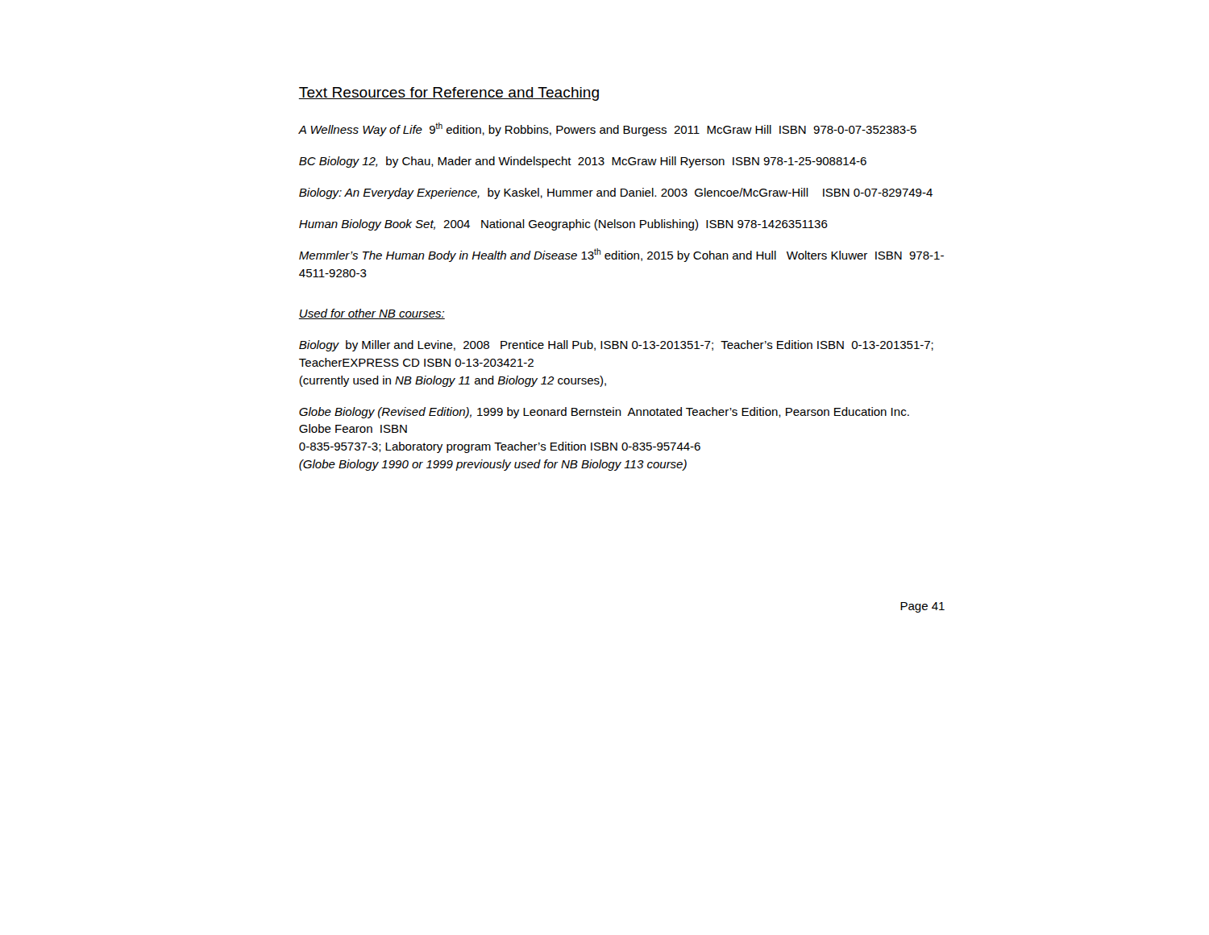Text Resources for Reference and Teaching
A Wellness Way of Life 9th edition, by Robbins, Powers and Burgess 2011 McGraw Hill ISBN 978-0-07-352383-5
BC Biology 12, by Chau, Mader and Windelspecht 2013 McGraw Hill Ryerson ISBN 978-1-25-908814-6
Biology: An Everyday Experience, by Kaskel, Hummer and Daniel. 2003 Glencoe/McGraw-Hill ISBN 0-07-829749-4
Human Biology Book Set, 2004 National Geographic (Nelson Publishing) ISBN 978-1426351136
Memmler’s The Human Body in Health and Disease 13th edition, 2015 by Cohan and Hull Wolters Kluwer ISBN 978-1-4511-9280-3
Used for other NB courses:
Biology by Miller and Levine, 2008 Prentice Hall Pub, ISBN 0-13-201351-7; Teacher’s Edition ISBN 0-13-201351-7;
TeacherEXPRESS CD ISBN 0-13-203421-2
(currently used in NB Biology 11 and Biology 12 courses),
Globe Biology (Revised Edition), 1999 by Leonard Bernstein Annotated Teacher’s Edition, Pearson Education Inc. Globe Fearon ISBN
0-835-95737-3; Laboratory program Teacher’s Edition ISBN 0-835-95744-6
(Globe Biology 1990 or 1999 previously used for NB Biology 113 course)
Page 41